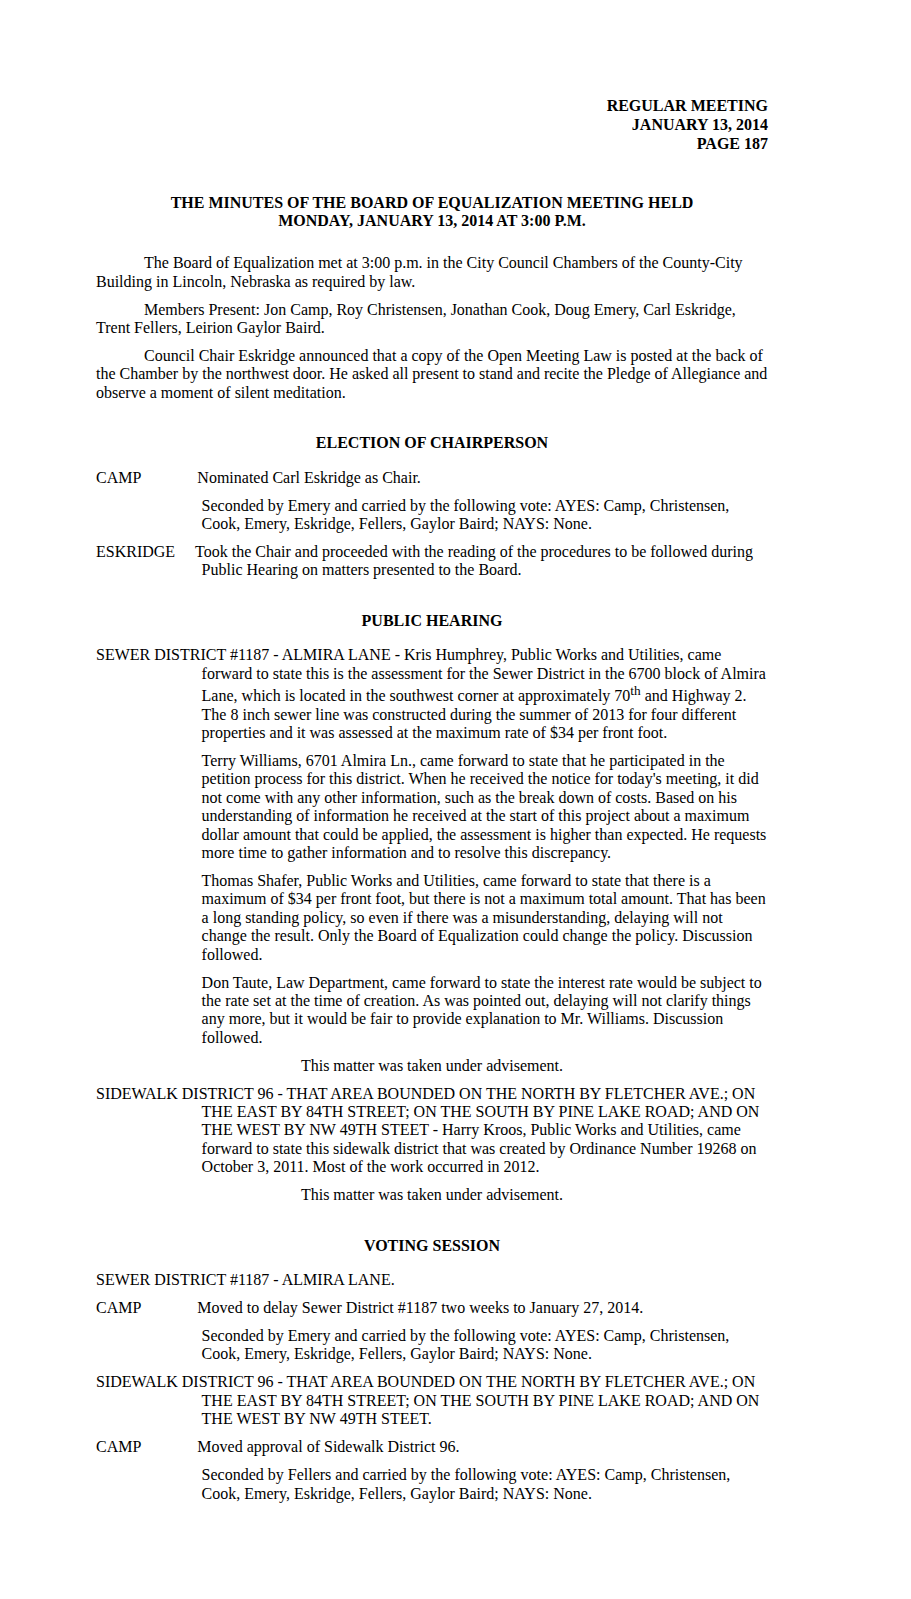REGULAR MEETING
JANUARY 13, 2014
PAGE 187
THE MINUTES OF THE BOARD OF EQUALIZATION MEETING HELD
MONDAY, JANUARY 13, 2014 AT 3:00 P.M.
The Board of Equalization met at 3:00 p.m. in the City Council Chambers of the County-City Building in Lincoln, Nebraska as required by law.
Members Present: Jon Camp, Roy Christensen, Jonathan Cook, Doug Emery, Carl Eskridge, Trent Fellers, Leirion Gaylor Baird.
Council Chair Eskridge announced that a copy of the Open Meeting Law is posted at the back of the Chamber by the northwest door. He asked all present to stand and recite the Pledge of Allegiance and observe a moment of silent meditation.
ELECTION OF CHAIRPERSON
CAMP Nominated Carl Eskridge as Chair.
Seconded by Emery and carried by the following vote: AYES: Camp, Christensen, Cook, Emery, Eskridge, Fellers, Gaylor Baird; NAYS: None.
ESKRIDGE Took the Chair and proceeded with the reading of the procedures to be followed during Public Hearing on matters presented to the Board.
PUBLIC HEARING
SEWER DISTRICT #1187 - ALMIRA LANE - Kris Humphrey, Public Works and Utilities, came forward to state this is the assessment for the Sewer District in the 6700 block of Almira Lane, which is located in the southwest corner at approximately 70th and Highway 2. The 8 inch sewer line was constructed during the summer of 2013 for four different properties and it was assessed at the maximum rate of $34 per front foot.
Terry Williams, 6701 Almira Ln., came forward to state that he participated in the petition process for this district. When he received the notice for today's meeting, it did not come with any other information, such as the break down of costs. Based on his understanding of information he received at the start of this project about a maximum dollar amount that could be applied, the assessment is higher than expected. He requests more time to gather information and to resolve this discrepancy.
Thomas Shafer, Public Works and Utilities, came forward to state that there is a maximum of $34 per front foot, but there is not a maximum total amount. That has been a long standing policy, so even if there was a misunderstanding, delaying will not change the result. Only the Board of Equalization could change the policy. Discussion followed.
Don Taute, Law Department, came forward to state the interest rate would be subject to the rate set at the time of creation. As was pointed out, delaying will not clarify things any more, but it would be fair to provide explanation to Mr. Williams. Discussion followed.
This matter was taken under advisement.
SIDEWALK DISTRICT 96 - THAT AREA BOUNDED ON THE NORTH BY FLETCHER AVE.; ON THE EAST BY 84TH STREET; ON THE SOUTH BY PINE LAKE ROAD; AND ON THE WEST BY NW 49TH STEET - Harry Kroos, Public Works and Utilities, came forward to state this sidewalk district that was created by Ordinance Number 19268 on October 3, 2011. Most of the work occurred in 2012.
This matter was taken under advisement.
VOTING SESSION
SEWER DISTRICT #1187 - ALMIRA LANE.
CAMP Moved to delay Sewer District #1187 two weeks to January 27, 2014.
Seconded by Emery and carried by the following vote: AYES: Camp, Christensen, Cook, Emery, Eskridge, Fellers, Gaylor Baird; NAYS: None.
SIDEWALK DISTRICT 96 - THAT AREA BOUNDED ON THE NORTH BY FLETCHER AVE.; ON THE EAST BY 84TH STREET; ON THE SOUTH BY PINE LAKE ROAD; AND ON THE WEST BY NW 49TH STEET.
CAMP Moved approval of Sidewalk District 96.
Seconded by Fellers and carried by the following vote: AYES: Camp, Christensen, Cook, Emery, Eskridge, Fellers, Gaylor Baird; NAYS: None.